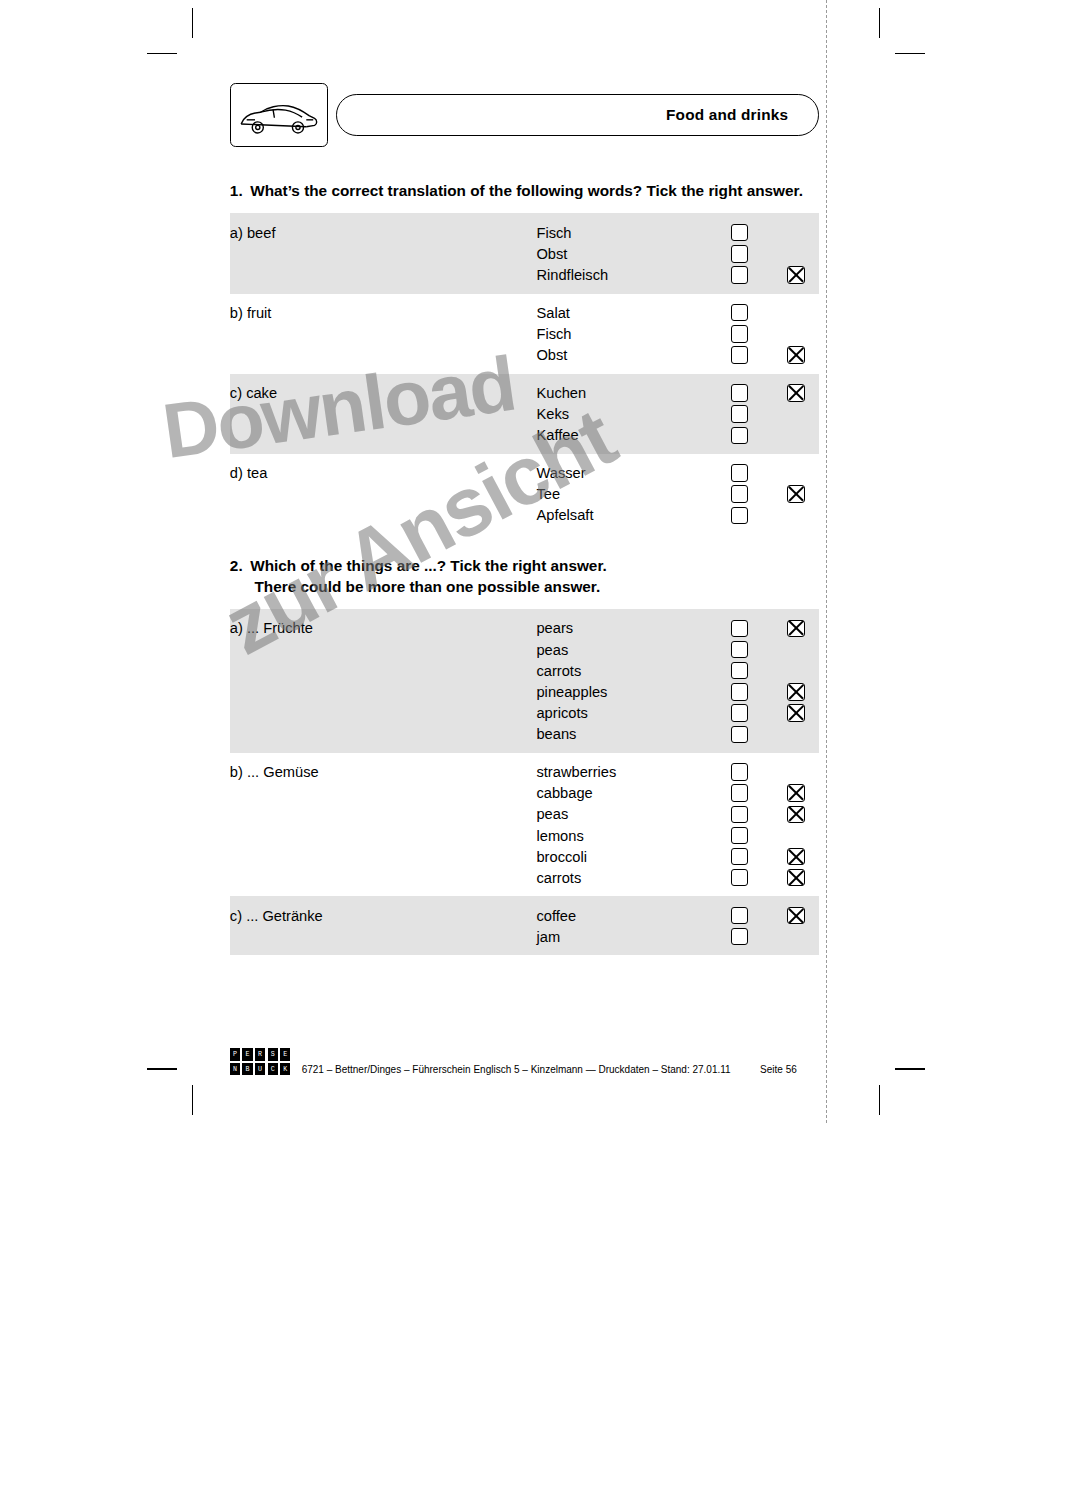Food and drinks
1. What’s the correct translation of the following words? Tick the right answer.
| a) beef | Fisch Obst Rindfleisch | | |
| b) fruit | Salat Fisch Obst | | |
| c) cake | Kuchen Keks Kaffee | | |
| d) tea | Wasser Tee Apfelsaft | | |
2. Which of the things are ...? Tick the right answer.
There could be more than one possible answer.
| a) ... Früchte | pears peas carrots pineapples apricots beans | | |
| b) ... Gemüse | strawberries cabbage peas lemons broccoli carrots | | |
| c) ... Getränke | coffee jam | | |
Download
zur Ansicht
P
E
R
S
E
N
B
U
C
K
6721 – Bettner/Dinges – Führerschein Englisch 5 – Kinzelmann — Druckdaten – Stand: 27.01.11
Seite 56